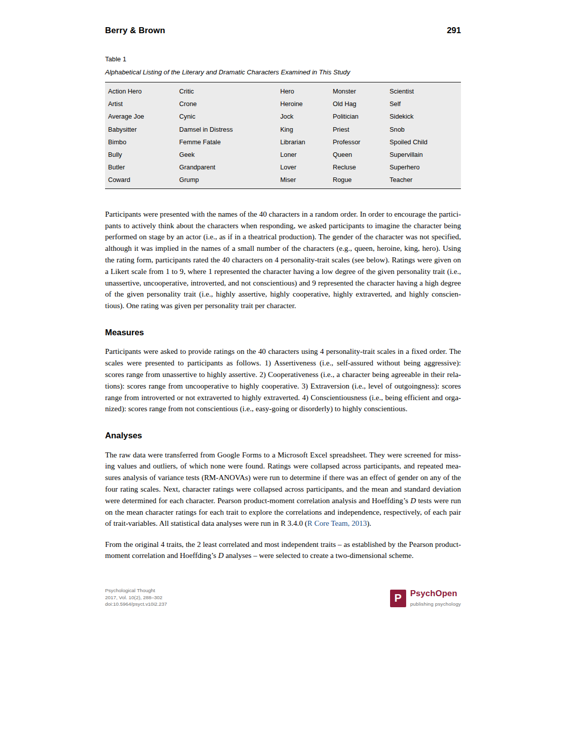Berry & Brown 291
Table 1
Alphabetical Listing of the Literary and Dramatic Characters Examined in This Study
| Action Hero | Critic | Hero | Monster | Scientist |
| Artist | Crone | Heroine | Old Hag | Self |
| Average Joe | Cynic | Jock | Politician | Sidekick |
| Babysitter | Damsel in Distress | King | Priest | Snob |
| Bimbo | Femme Fatale | Librarian | Professor | Spoiled Child |
| Bully | Geek | Loner | Queen | Supervillain |
| Butler | Grandparent | Lover | Recluse | Superhero |
| Coward | Grump | Miser | Rogue | Teacher |
Participants were presented with the names of the 40 characters in a random order. In order to encourage the participants to actively think about the characters when responding, we asked participants to imagine the character being performed on stage by an actor (i.e., as if in a theatrical production). The gender of the character was not specified, although it was implied in the names of a small number of the characters (e.g., queen, heroine, king, hero). Using the rating form, participants rated the 40 characters on 4 personality-trait scales (see below). Ratings were given on a Likert scale from 1 to 9, where 1 represented the character having a low degree of the given personality trait (i.e., unassertive, uncooperative, introverted, and not conscientious) and 9 represented the character having a high degree of the given personality trait (i.e., highly assertive, highly cooperative, highly extraverted, and highly conscientious). One rating was given per personality trait per character.
Measures
Participants were asked to provide ratings on the 40 characters using 4 personality-trait scales in a fixed order. The scales were presented to participants as follows. 1) Assertiveness (i.e., self-assured without being aggressive): scores range from unassertive to highly assertive. 2) Cooperativeness (i.e., a character being agreeable in their relations): scores range from uncooperative to highly cooperative. 3) Extraversion (i.e., level of outgoingness): scores range from introverted or not extraverted to highly extraverted. 4) Conscientiousness (i.e., being efficient and organized): scores range from not conscientious (i.e., easy-going or disorderly) to highly conscientious.
Analyses
The raw data were transferred from Google Forms to a Microsoft Excel spreadsheet. They were screened for missing values and outliers, of which none were found. Ratings were collapsed across participants, and repeated measures analysis of variance tests (RM-ANOVAs) were run to determine if there was an effect of gender on any of the four rating scales. Next, character ratings were collapsed across participants, and the mean and standard deviation were determined for each character. Pearson product-moment correlation analysis and Hoeffding’s D tests were run on the mean character ratings for each trait to explore the correlations and independence, respectively, of each pair of trait-variables. All statistical data analyses were run in R 3.4.0 (R Core Team, 2013).
From the original 4 traits, the 2 least correlated and most independent traits – as established by the Pearson product-moment correlation and Hoeffding’s D analyses – were selected to create a two-dimensional scheme.
Psychological Thought
2017, Vol. 10(2), 288–302
doi:10.5964/psyct.v10i2.237
P PsychOpen
publishing psychology